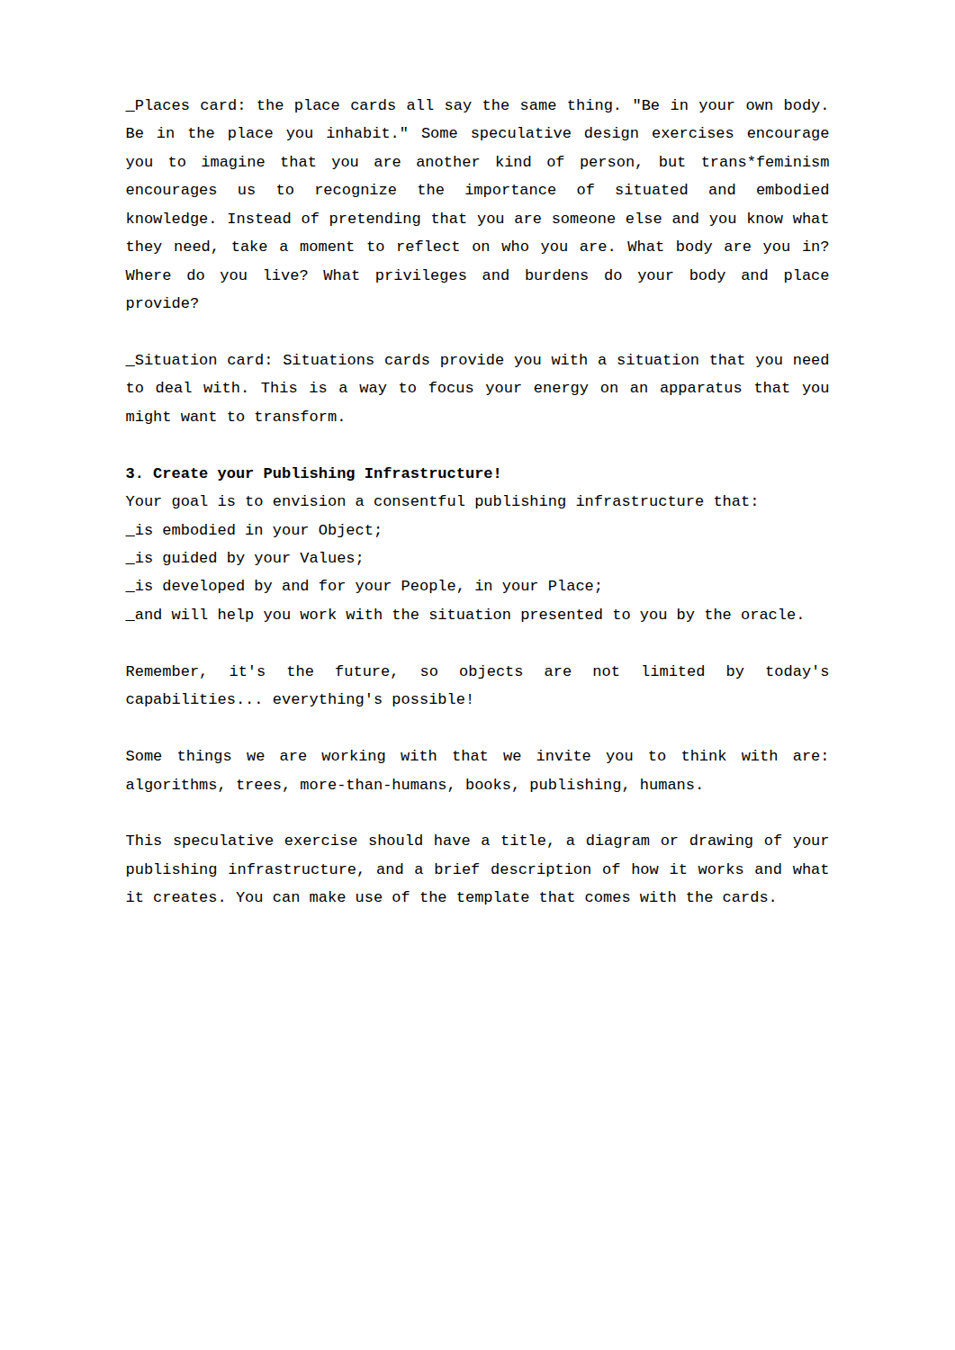_Places card: the place cards all say the same thing. "Be in your own body. Be in the place you inhabit." Some speculative design exercises encourage you to imagine that you are another kind of person, but trans*feminism encourages us to recognize the importance of situated and embodied knowledge. Instead of pretending that you are someone else and you know what they need, take a moment to reflect on who you are. What body are you in? Where do you live? What privileges and burdens do your body and place provide?
_Situation card: Situations cards provide you with a situation that you need to deal with. This is a way to focus your energy on an apparatus that you might want to transform.
3. Create your Publishing Infrastructure!
Your goal is to envision a consentful publishing infrastructure that:
_is embodied in your Object;
_is guided by your Values;
_is developed by and for your People, in your Place;
_and will help you work with the situation presented to you by the oracle.
Remember, it's the future, so objects are not limited by today's capabilities... everything's possible!
Some things we are working with that we invite you to think with are: algorithms, trees, more-than-humans, books, publishing, humans.
This speculative exercise should have a title, a diagram or drawing of your publishing infrastructure, and a brief description of how it works and what it creates. You can make use of the template that comes with the cards.